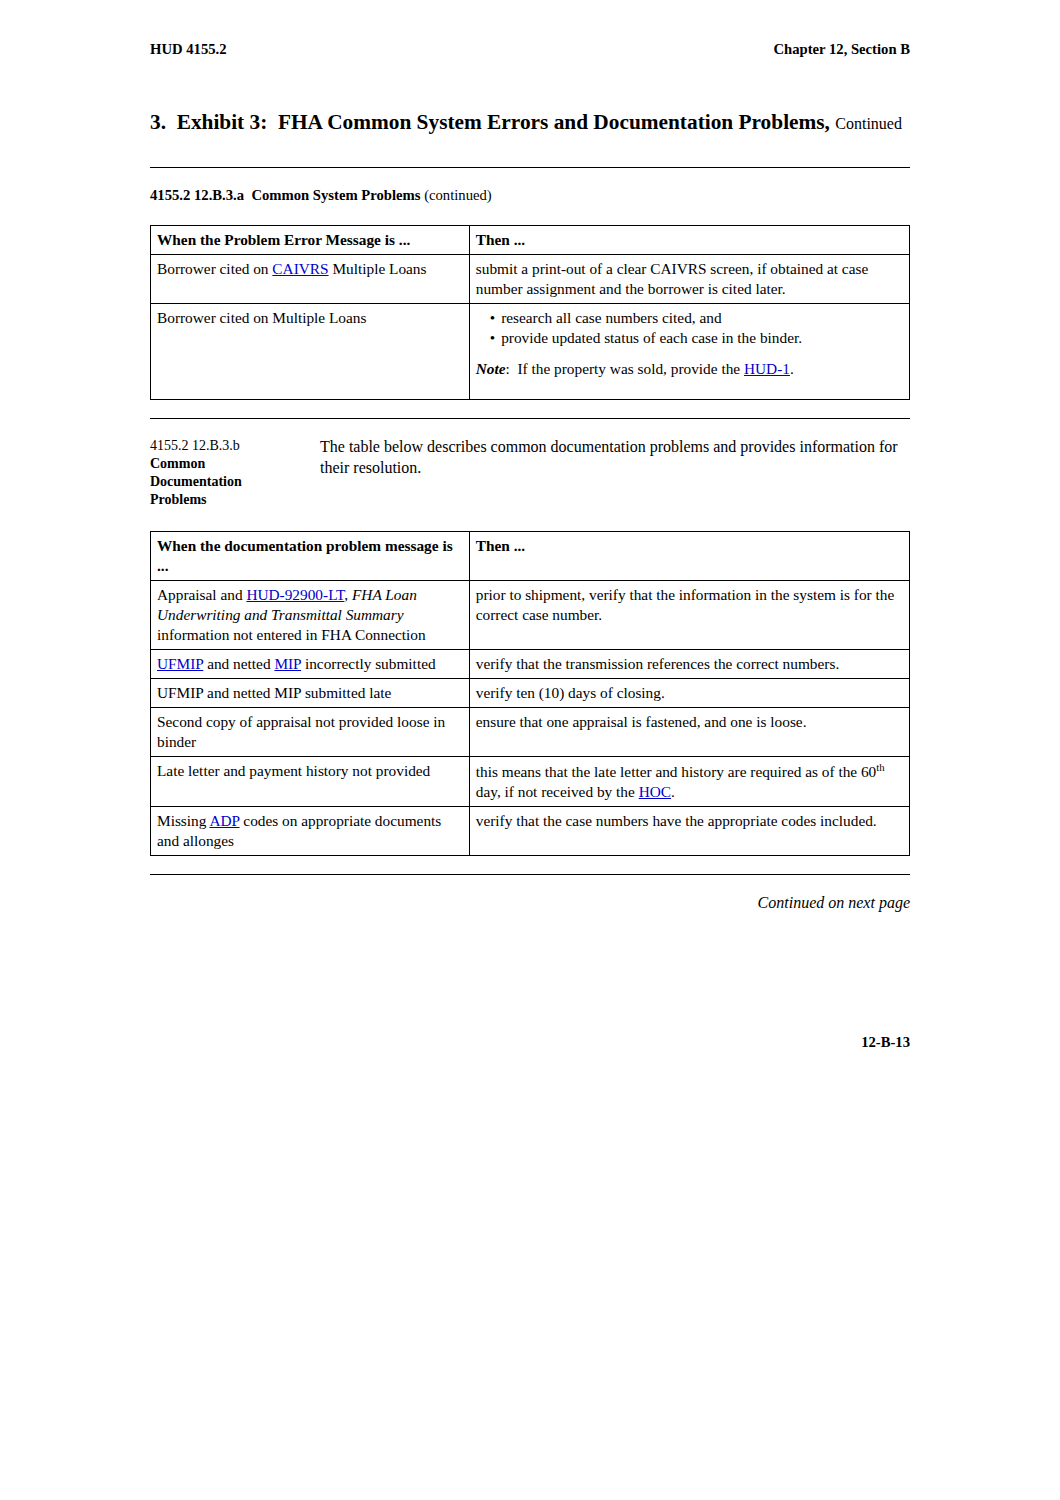HUD 4155.2 Chapter 12, Section B
3. Exhibit 3: FHA Common System Errors and Documentation Problems, Continued
4155.2 12.B.3.a Common System Problems (continued)
| When the Problem Error Message is ... | Then ... |
| --- | --- |
| Borrower cited on CAIVRS Multiple Loans | submit a print-out of a clear CAIVRS screen, if obtained at case number assignment and the borrower is cited later. |
| Borrower cited on Multiple Loans | research all case numbers cited, and provide updated status of each case in the binder. Note : If the property was sold, provide the HUD-1 . |
4155.2 12.B.3.b
Common Documentation Problems
The table below describes common documentation problems and provides information for their resolution.
| When the documentation problem message is ... | Then ... |
| --- | --- |
| Appraisal and HUD-92900-LT , FHA Loan Underwriting and Transmittal Summary information not entered in FHA Connection | prior to shipment, verify that the information in the system is for the correct case number. |
| UFMIP and netted MIP incorrectly submitted | verify that the transmission references the correct numbers. |
| UFMIP and netted MIP submitted late | verify ten (10) days of closing. |
| Second copy of appraisal not provided loose in binder | ensure that one appraisal is fastened, and one is loose. |
| Late letter and payment history not provided | this means that the late letter and history are required as of the 60 th day, if not received by the HOC . |
| Missing ADP codes on appropriate documents and allonges | verify that the case numbers have the appropriate codes included. |
Continued on next page
12-B-13